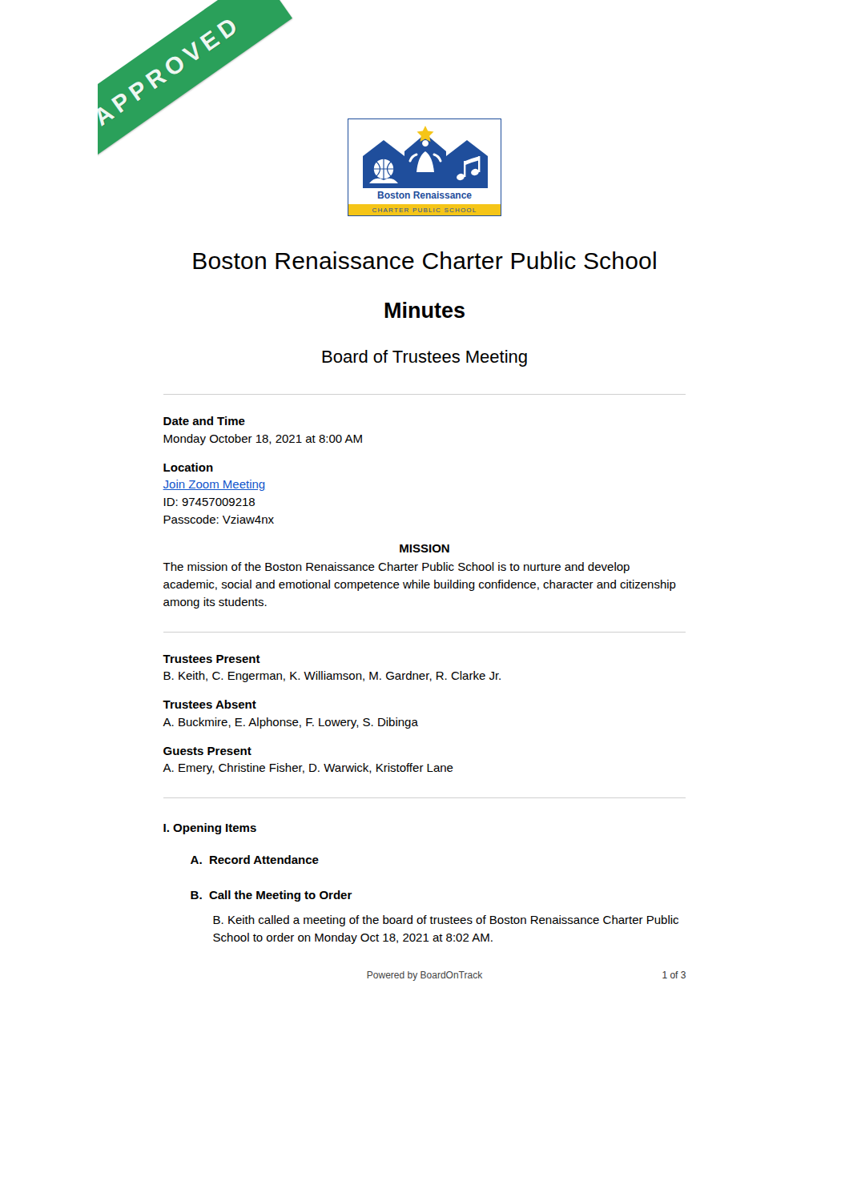APPROVED
Boston Renaissance CHARTER PUBLIC SCHOOL
Boston Renaissance Charter Public School
Minutes
Board of Trustees Meeting
Date and Time
Monday October 18, 2021 at 8:00 AM
Location
Join Zoom Meeting
ID: 97457009218
Passcode: Vziaw4nx
MISSION
The mission of the Boston Renaissance Charter Public School is to nurture and develop academic, social and emotional competence while building confidence, character and citizenship among its students.
Trustees Present
B. Keith, C. Engerman, K. Williamson, M. Gardner, R. Clarke Jr.
Trustees Absent
A. Buckmire, E. Alphonse, F. Lowery, S. Dibinga
Guests Present
A. Emery, Christine Fisher, D. Warwick, Kristoffer Lane
I. Opening Items
A. Record Attendance
B. Call the Meeting to Order
B. Keith called a meeting of the board of trustees of Boston Renaissance Charter Public School to order on Monday Oct 18, 2021 at 8:02 AM.
Powered by BoardOnTrack
1 of 3